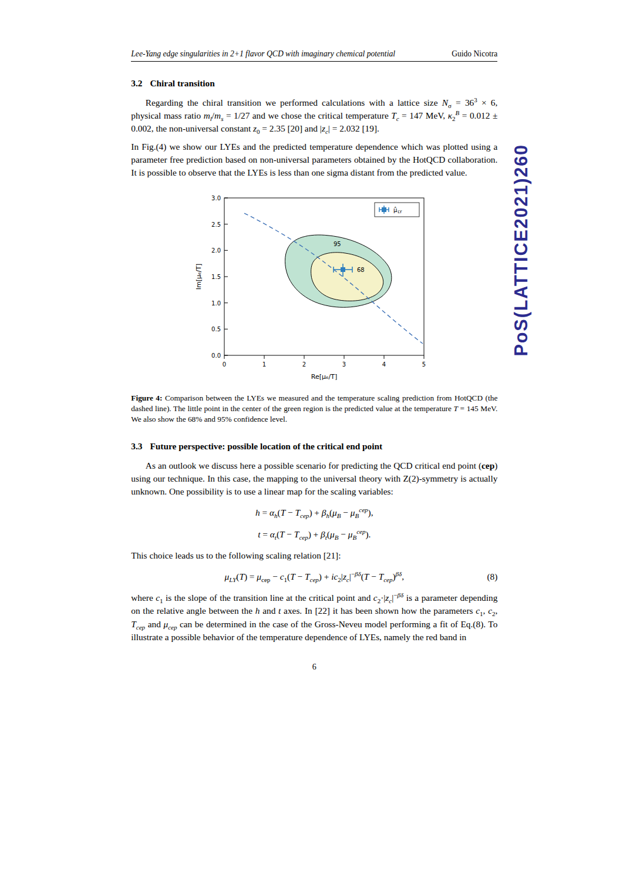Lee-Yang edge singularities in 2+1 flavor QCD with imaginary chemical potential Guido Nicotra
PoS(LATTICE2021)260
3.2 Chiral transition
Regarding the chiral transition we performed calculations with a lattice size Nσ = 363 × 6, physical mass ratio ml/ms = 1/27 and we chose the critical temperature Tc = 147 MeV, κ2B = 0.012 ± 0.002, the non-universal constant z0 = 2.35 [20] and |zc| = 2.032 [19].
In Fig.(4) we show our LYEs and the predicted temperature dependence which was plotted using a parameter free prediction based on non-universal parameters obtained by the HotQCD collaboration. It is possible to observe that the LYEs is less than one sigma distant from the predicted value.
3.0 2.5 2.0 1.5 1.0 0.5 0.0 0 1 2 3 4 5 Re[μₑ/T] Im[μₑ/T] 95 68 μ̂ LY
Figure 4: Comparison between the LYEs we measured and the temperature scaling prediction from HotQCD (the dashed line). The little point in the center of the green region is the predicted value at the temperature T = 145 MeV. We also show the 68% and 95% confidence level.
3.3 Future perspective: possible location of the critical end point
As an outlook we discuss here a possible scenario for predicting the QCD critical end point (cep) using our technique. In this case, the mapping to the universal theory with Z(2)-symmetry is actually unknown. One possibility is to use a linear map for the scaling variables:
h = αh(T − Tcep) + βh(μB − μBcep),
t = αt(T − Tcep) + βt(μB − μBcep).
This choice leads us to the following scaling relation [21]:
μLY(T) = μcep − c1(T − Tcep) + ic2|zc|−βδ(T − Tcep)βδ, (8)
where c1 is the slope of the transition line at the critical point and c2·|zc|−βδ is a parameter depending on the relative angle between the h and t axes. In [22] it has been shown how the parameters c1, c2, Tcep and μcep can be determined in the case of the Gross-Neveu model performing a fit of Eq.(8). To illustrate a possible behavior of the temperature dependence of LYEs, namely the red band in
6